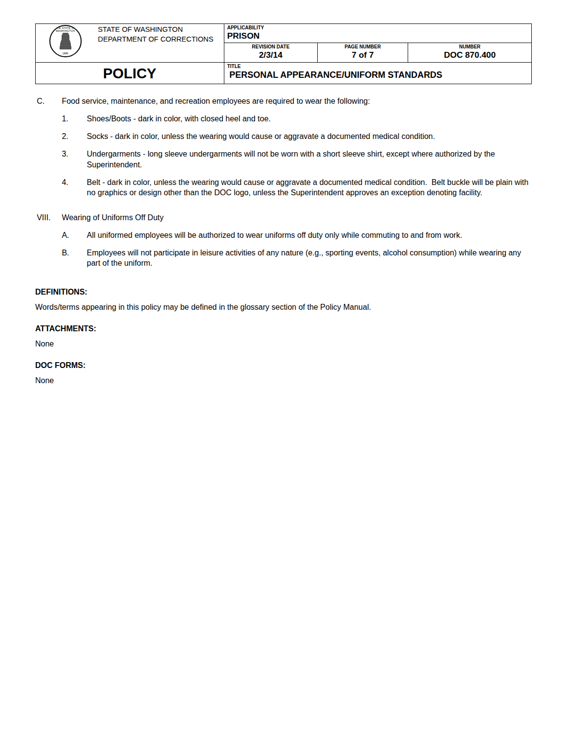| THE STATE OF WASHINGTON 1889 | STATE OF WASHINGTON DEPARTMENT OF CORRECTIONS | APPLICABILITY PRISON |
| REVISION DATE 2/3/14 | PAGE NUMBER 7 of 7 | NUMBER DOC 870.400 |
| POLICY | TITLE PERSONAL APPEARANCE/UNIFORM STANDARDS |
C.
Food service, maintenance, and recreation employees are required to wear the following:
1.
Shoes/Boots - dark in color, with closed heel and toe.
2.
Socks - dark in color, unless the wearing would cause or aggravate a documented medical condition.
3.
Undergarments - long sleeve undergarments will not be worn with a short sleeve shirt, except where authorized by the Superintendent.
4.
Belt - dark in color, unless the wearing would cause or aggravate a documented medical condition. Belt buckle will be plain with no graphics or design other than the DOC logo, unless the Superintendent approves an exception denoting facility.
VIII.
Wearing of Uniforms Off Duty
A.
All uniformed employees will be authorized to wear uniforms off duty only while commuting to and from work.
B.
Employees will not participate in leisure activities of any nature (e.g., sporting events, alcohol consumption) while wearing any part of the uniform.
DEFINITIONS:
Words/terms appearing in this policy may be defined in the glossary section of the Policy Manual.
ATTACHMENTS:
None
DOC FORMS:
None